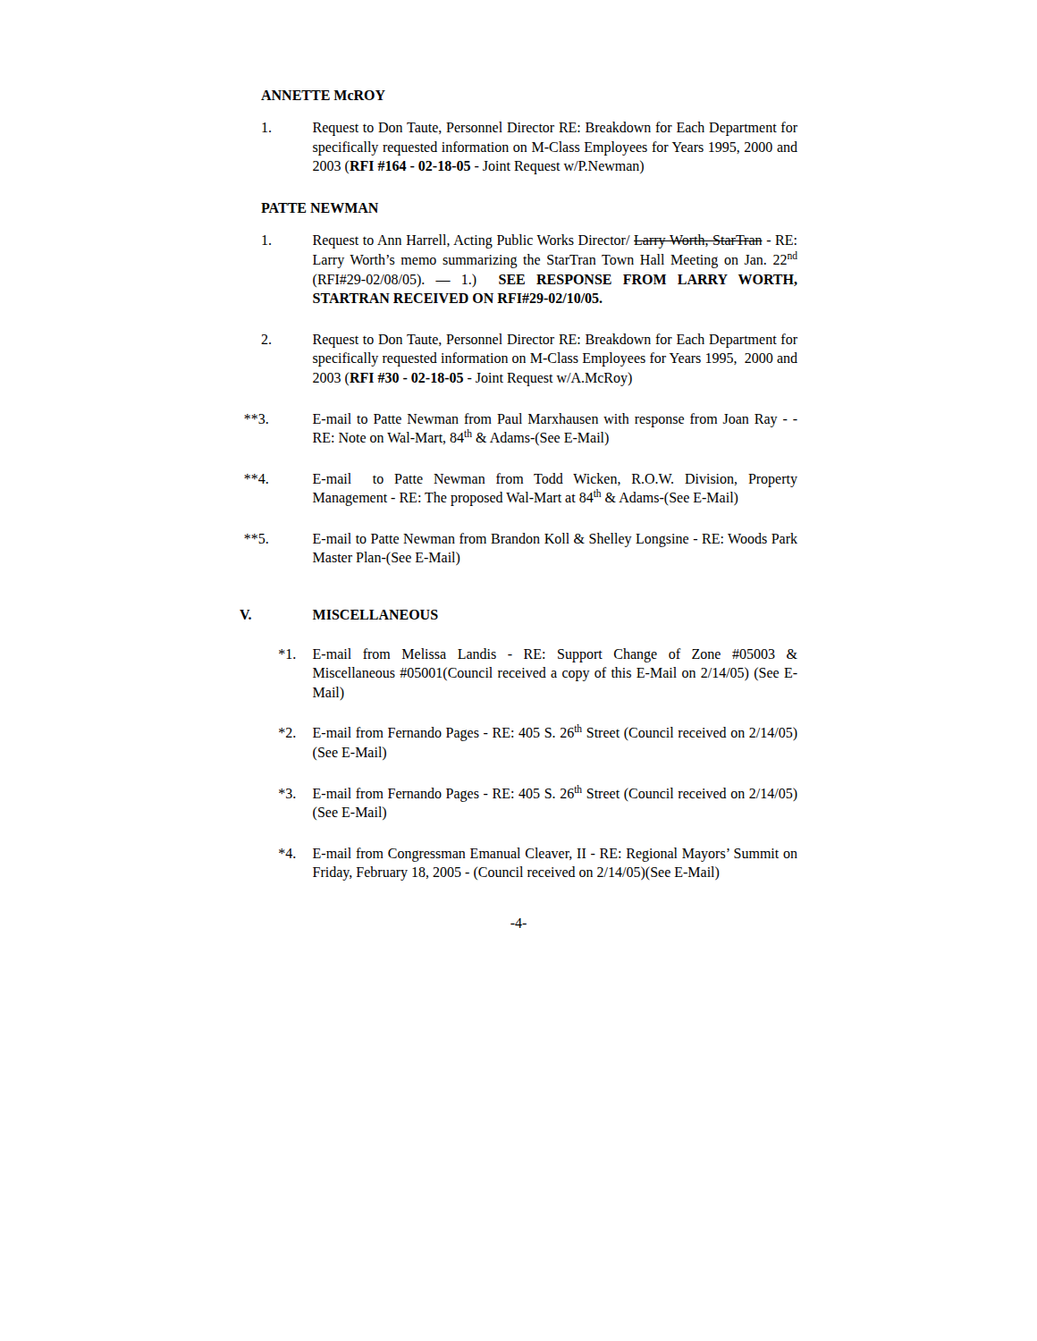ANNETTE McROY
1.
Request to Don Taute, Personnel Director RE: Breakdown for Each Department for specifically requested information on M-Class Employees for Years 1995, 2000 and 2003 (RFI #164 - 02-18-05 - Joint Request w/P.Newman)
PATTE NEWMAN
1.
Request to Ann Harrell, Acting Public Works Director/ Larry Worth, StarTran - RE: Larry Worth’s memo summarizing the StarTran Town Hall Meeting on Jan. 22nd (RFI#29-02/08/05). — 1.) SEE RESPONSE FROM LARRY WORTH, STARTRAN RECEIVED ON RFI#29-02/10/05.
2.
Request to Don Taute, Personnel Director RE: Breakdown for Each Department for specifically requested information on M-Class Employees for Years 1995, 2000 and 2003 (RFI #30 - 02-18-05 - Joint Request w/A.McRoy)
**3.
E-mail to Patte Newman from Paul Marxhausen with response from Joan Ray - - RE: Note on Wal-Mart, 84th & Adams-(See E-Mail)
**4.
E-mail to Patte Newman from Todd Wicken, R.O.W. Division, Property Management - RE: The proposed Wal-Mart at 84th & Adams-(See E-Mail)
**5.
E-mail to Patte Newman from Brandon Koll & Shelley Longsine - RE: Woods Park Master Plan-(See E-Mail)
V.
MISCELLANEOUS
*1.
E-mail from Melissa Landis - RE: Support Change of Zone #05003 & Miscellaneous #05001(Council received a copy of this E-Mail on 2/14/05) (See E-Mail)
*2.
E-mail from Fernando Pages - RE: 405 S. 26th Street (Council received on 2/14/05) (See E-Mail)
*3.
E-mail from Fernando Pages - RE: 405 S. 26th Street (Council received on 2/14/05)(See E-Mail)
*4.
E-mail from Congressman Emanual Cleaver, II - RE: Regional Mayors’ Summit on Friday, February 18, 2005 - (Council received on 2/14/05)(See E-Mail)
-4-